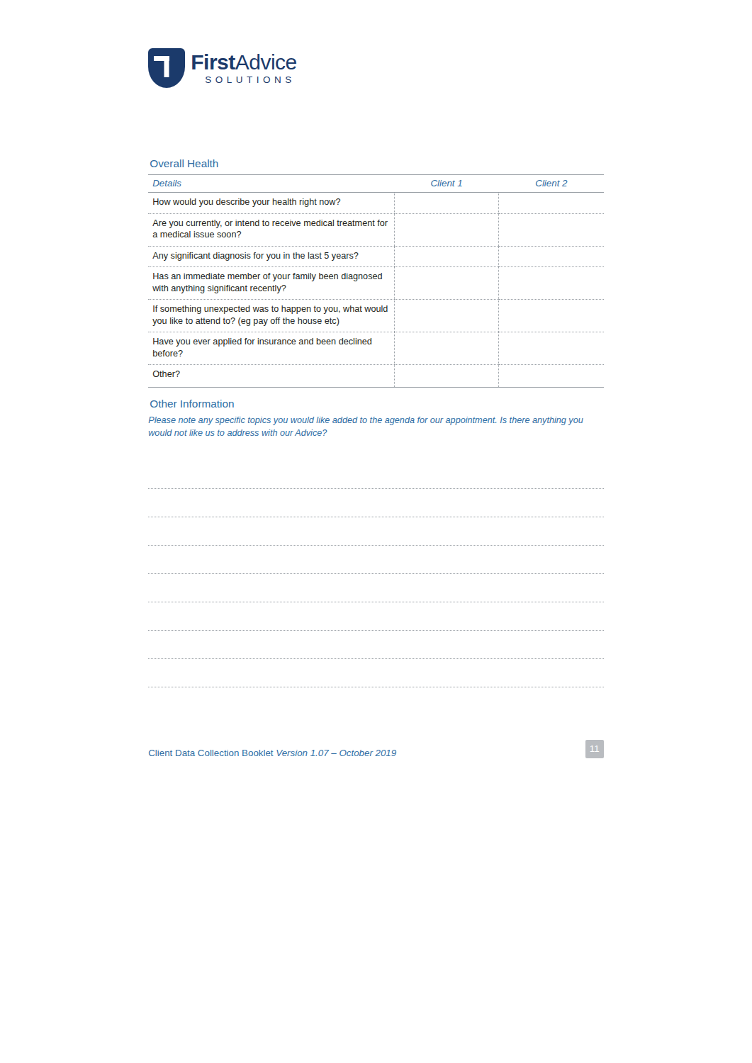FirstAdvice
SOLUTIONS
Overall Health
| Details | Client 1 | Client 2 |
| --- | --- | --- |
| How would you describe your health right now? | | |
| Are you currently, or intend to receive medical treatment for a medical issue soon? | | |
| Any significant diagnosis for you in the last 5 years? | | |
| Has an immediate member of your family been diagnosed with anything significant recently? | | |
| If something unexpected was to happen to you, what would you like to attend to? (eg pay off the house etc) | | |
| Have you ever applied for insurance and been declined before? | | |
| Other? | | |
Other Information
Please note any specific topics you would like added to the agenda for our appointment. Is there anything you would not like us to address with our Advice?
Client Data Collection Booklet Version 1.07 – October 2019
11